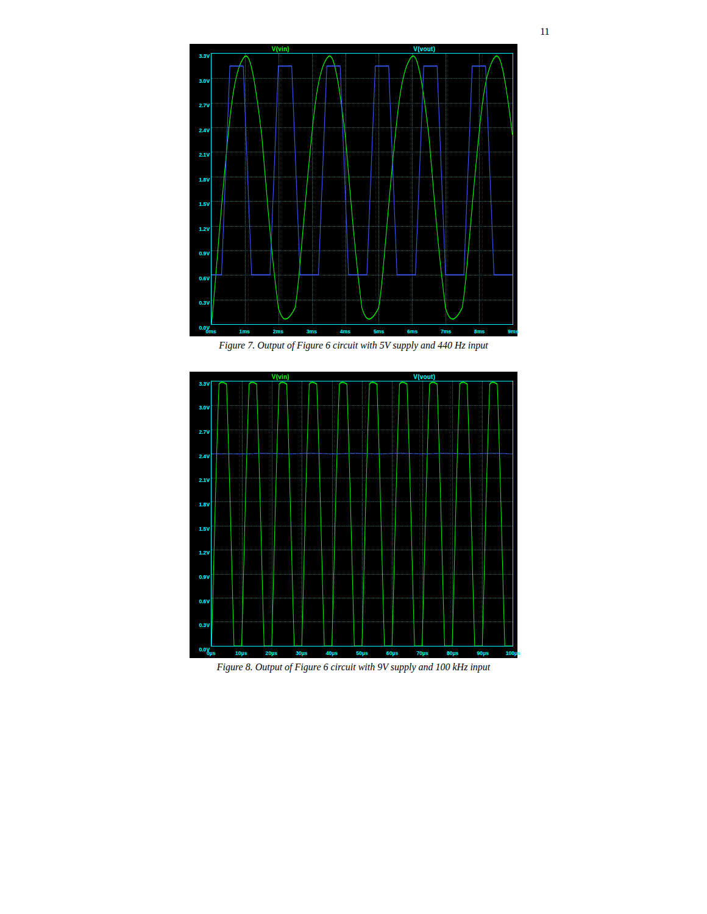11
V(vin) V(vout)
3.3V 3.0V 2.7V 2.4V 2.1V 1.8V 1.5V 1.2V 0.9V 0.6V 0.3V 0.0V
0ms 1ms 2ms 3ms 4ms 5ms 6ms 7ms 8ms 9ms
Figure 7. Output of Figure 6 circuit with 5V supply and 440 Hz input
V(vin) V(vout)
3.3V 3.0V 2.7V 2.4V 2.1V 1.8V 1.5V 1.2V 0.9V 0.6V 0.3V 0.0V
0µs 10µs 20µs 30µs 40µs 50µs 60µs 70µs 80µs 90µs 100µs
Figure 8. Output of Figure 6 circuit with 9V supply and 100 kHz input